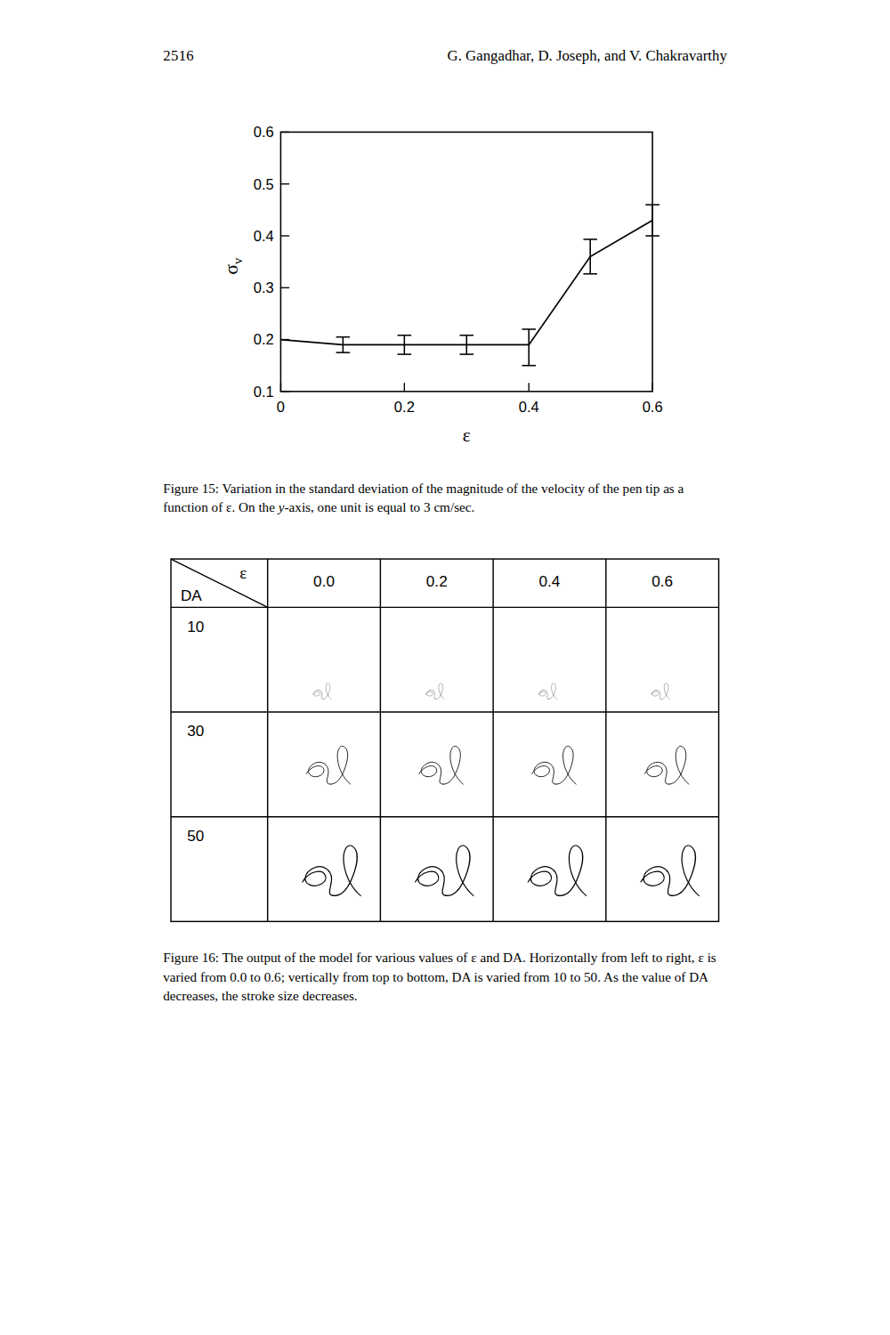2516 G. Gangadhar, D. Joseph, and V. Chakravarthy
0.1 0.2 0.3 0.4 0.5 0.6 0 0.2 0.4 0.6 ε σv
Figure 15: Variation in the standard deviation of the magnitude of the velocity of the pen tip as a function of ε. On the y-axis, one unit is equal to 3 cm/sec.
ε DA 0.0 0.2 0.4 0.6 10 30 50
Figure 16: The output of the model for various values of ε and DA. Horizontally from left to right, ε is varied from 0.0 to 0.6; vertically from top to bottom, DA is varied from 10 to 50. As the value of DA decreases, the stroke size decreases.